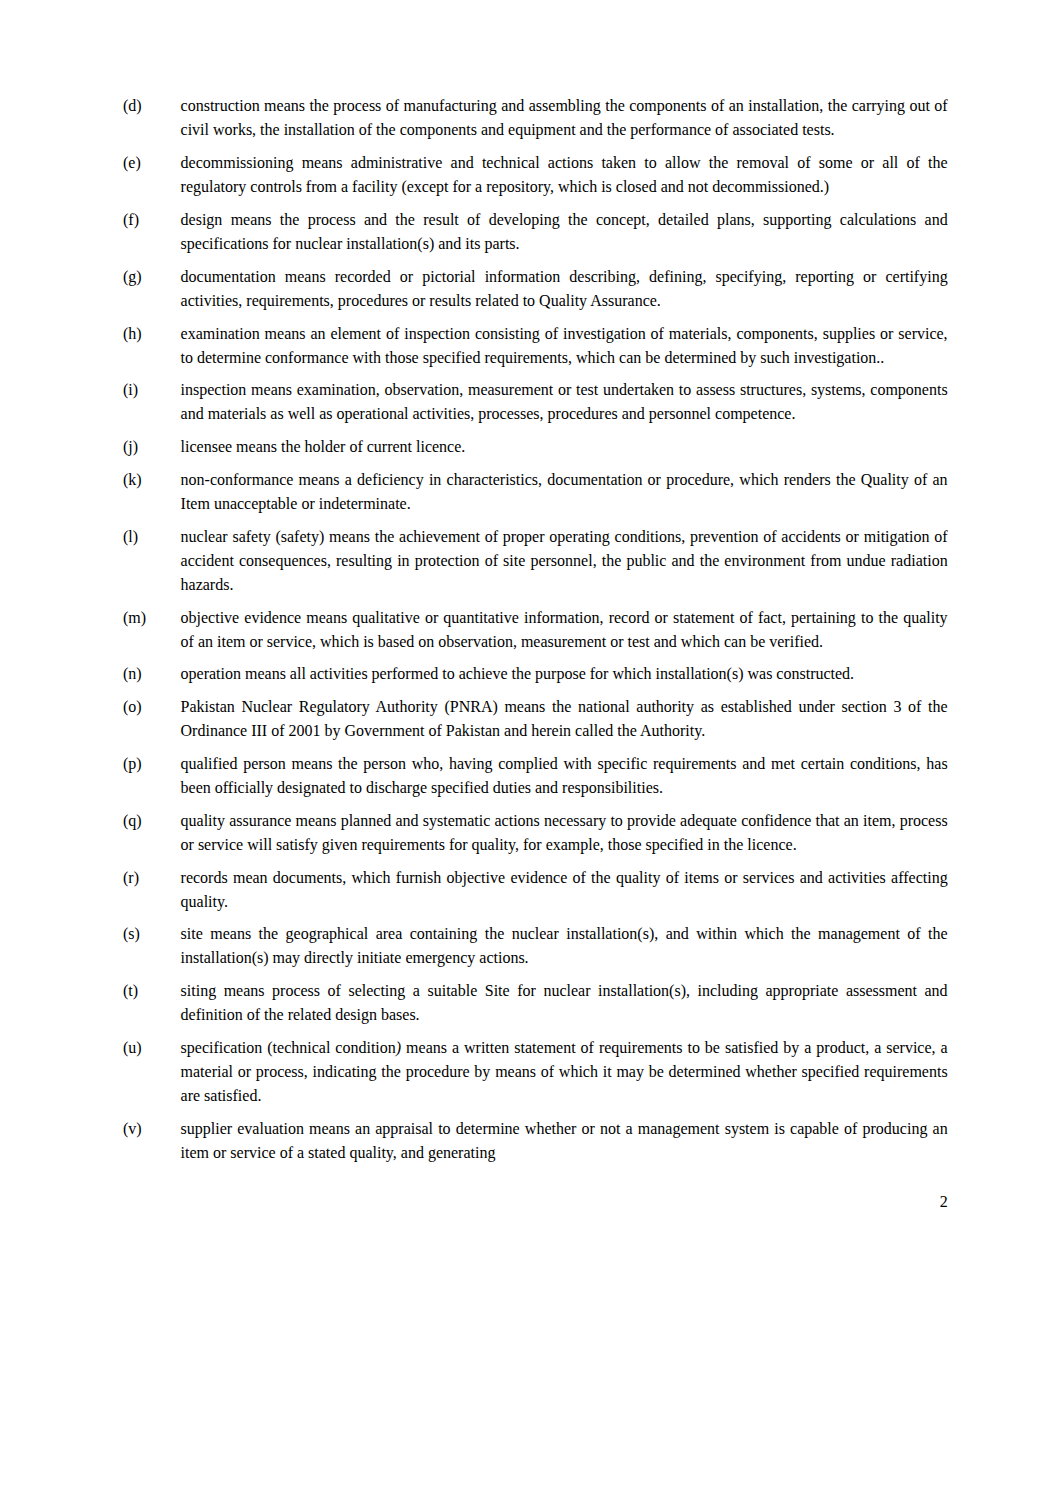(d)
construction means the process of manufacturing and assembling the components of an installation, the carrying out of civil works, the installation of the components and equipment and the performance of associated tests.
(e)
decommissioning means administrative and technical actions taken to allow the removal of some or all of the regulatory controls from a facility (except for a repository, which is closed and not decommissioned.)
(f)
design means the process and the result of developing the concept, detailed plans, supporting calculations and specifications for nuclear installation(s) and its parts.
(g)
documentation means recorded or pictorial information describing, defining, specifying, reporting or certifying activities, requirements, procedures or results related to Quality Assurance.
(h)
examination means an element of inspection consisting of investigation of materials, components, supplies or service, to determine conformance with those specified requirements, which can be determined by such investigation..
(i)
inspection means examination, observation, measurement or test undertaken to assess structures, systems, components and materials as well as operational activities, processes, procedures and personnel competence.
(j)
licensee means the holder of current licence.
(k)
non-conformance means a deficiency in characteristics, documentation or procedure, which renders the Quality of an Item unacceptable or indeterminate.
(l)
nuclear safety (safety) means the achievement of proper operating conditions, prevention of accidents or mitigation of accident consequences, resulting in protection of site personnel, the public and the environment from undue radiation hazards.
(m)
objective evidence means qualitative or quantitative information, record or statement of fact, pertaining to the quality of an item or service, which is based on observation, measurement or test and which can be verified.
(n)
operation means all activities performed to achieve the purpose for which installation(s) was constructed.
(o)
Pakistan Nuclear Regulatory Authority (PNRA) means the national authority as established under section 3 of the Ordinance III of 2001 by Government of Pakistan and herein called the Authority.
(p)
qualified person means the person who, having complied with specific requirements and met certain conditions, has been officially designated to discharge specified duties and responsibilities.
(q)
quality assurance means planned and systematic actions necessary to provide adequate confidence that an item, process or service will satisfy given requirements for quality, for example, those specified in the licence.
(r)
records mean documents, which furnish objective evidence of the quality of items or services and activities affecting quality.
(s)
site means the geographical area containing the nuclear installation(s), and within which the management of the installation(s) may directly initiate emergency actions.
(t)
siting means process of selecting a suitable Site for nuclear installation(s), including appropriate assessment and definition of the related design bases.
(u)
specification (technical condition) means a written statement of requirements to be satisfied by a product, a service, a material or process, indicating the procedure by means of which it may be determined whether specified requirements are satisfied.
(v)
supplier evaluation means an appraisal to determine whether or not a management system is capable of producing an item or service of a stated quality, and generating
2